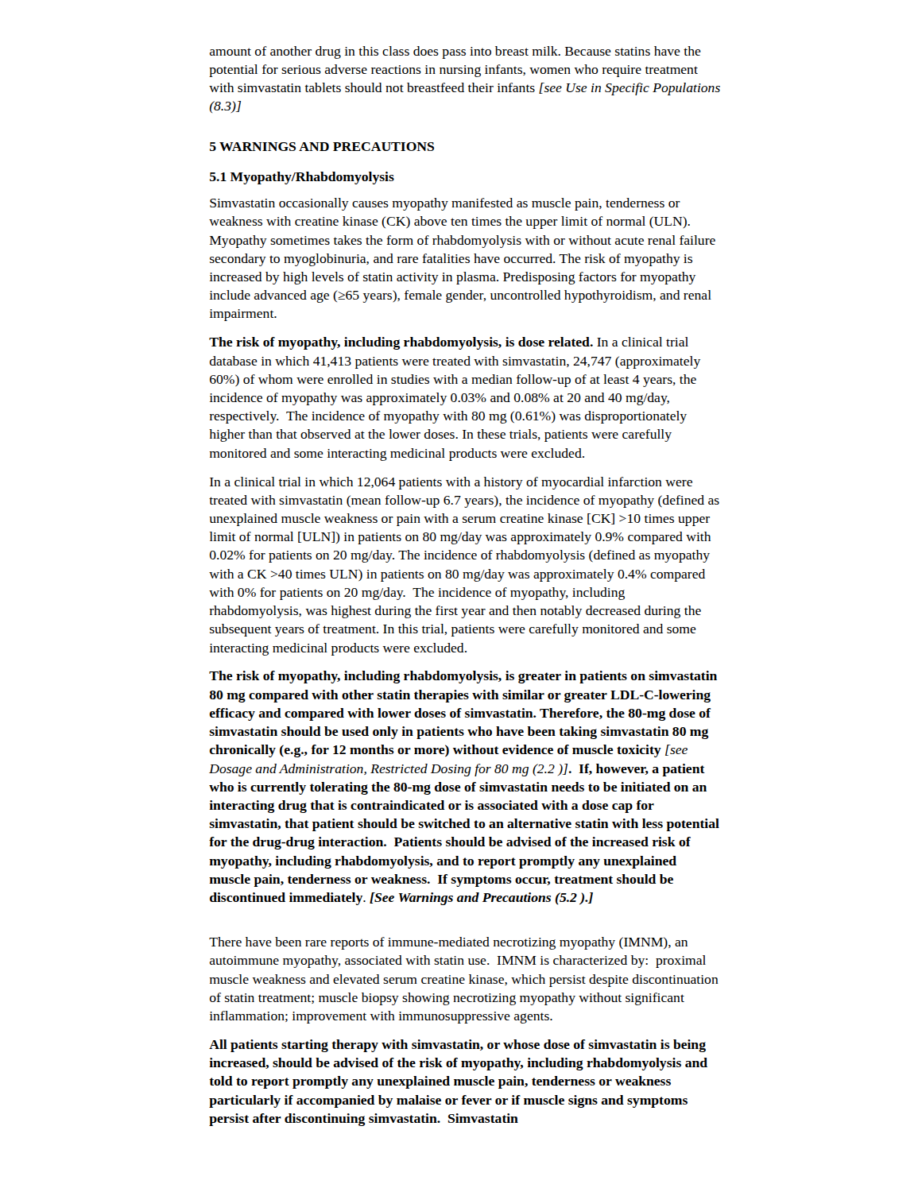amount of another drug in this class does pass into breast milk. Because statins have the potential for serious adverse reactions in nursing infants, women who require treatment with simvastatin tablets should not breastfeed their infants [see Use in Specific Populations (8.3)]
5 WARNINGS AND PRECAUTIONS
5.1 Myopathy/Rhabdomyolysis
Simvastatin occasionally causes myopathy manifested as muscle pain, tenderness or weakness with creatine kinase (CK) above ten times the upper limit of normal (ULN). Myopathy sometimes takes the form of rhabdomyolysis with or without acute renal failure secondary to myoglobinuria, and rare fatalities have occurred. The risk of myopathy is increased by high levels of statin activity in plasma. Predisposing factors for myopathy include advanced age (≥65 years), female gender, uncontrolled hypothyroidism, and renal impairment.
The risk of myopathy, including rhabdomyolysis, is dose related. In a clinical trial database in which 41,413 patients were treated with simvastatin, 24,747 (approximately 60%) of whom were enrolled in studies with a median follow-up of at least 4 years, the incidence of myopathy was approximately 0.03% and 0.08% at 20 and 40 mg/day, respectively. The incidence of myopathy with 80 mg (0.61%) was disproportionately higher than that observed at the lower doses. In these trials, patients were carefully monitored and some interacting medicinal products were excluded.
In a clinical trial in which 12,064 patients with a history of myocardial infarction were treated with simvastatin (mean follow-up 6.7 years), the incidence of myopathy (defined as unexplained muscle weakness or pain with a serum creatine kinase [CK] >10 times upper limit of normal [ULN]) in patients on 80 mg/day was approximately 0.9% compared with 0.02% for patients on 20 mg/day. The incidence of rhabdomyolysis (defined as myopathy with a CK >40 times ULN) in patients on 80 mg/day was approximately 0.4% compared with 0% for patients on 20 mg/day. The incidence of myopathy, including rhabdomyolysis, was highest during the first year and then notably decreased during the subsequent years of treatment. In this trial, patients were carefully monitored and some interacting medicinal products were excluded.
The risk of myopathy, including rhabdomyolysis, is greater in patients on simvastatin 80 mg compared with other statin therapies with similar or greater LDL-C-lowering efficacy and compared with lower doses of simvastatin. Therefore, the 80-mg dose of simvastatin should be used only in patients who have been taking simvastatin 80 mg chronically (e.g., for 12 months or more) without evidence of muscle toxicity [see Dosage and Administration, Restricted Dosing for 80 mg (2.2 )]. If, however, a patient who is currently tolerating the 80-mg dose of simvastatin needs to be initiated on an interacting drug that is contraindicated or is associated with a dose cap for simvastatin, that patient should be switched to an alternative statin with less potential for the drug-drug interaction. Patients should be advised of the increased risk of myopathy, including rhabdomyolysis, and to report promptly any unexplained muscle pain, tenderness or weakness. If symptoms occur, treatment should be discontinued immediately. [See Warnings and Precautions (5.2 ).]
There have been rare reports of immune-mediated necrotizing myopathy (IMNM), an autoimmune myopathy, associated with statin use. IMNM is characterized by: proximal muscle weakness and elevated serum creatine kinase, which persist despite discontinuation of statin treatment; muscle biopsy showing necrotizing myopathy without significant inflammation; improvement with immunosuppressive agents.
All patients starting therapy with simvastatin, or whose dose of simvastatin is being increased, should be advised of the risk of myopathy, including rhabdomyolysis and told to report promptly any unexplained muscle pain, tenderness or weakness particularly if accompanied by malaise or fever or if muscle signs and symptoms persist after discontinuing simvastatin. Simvastatin